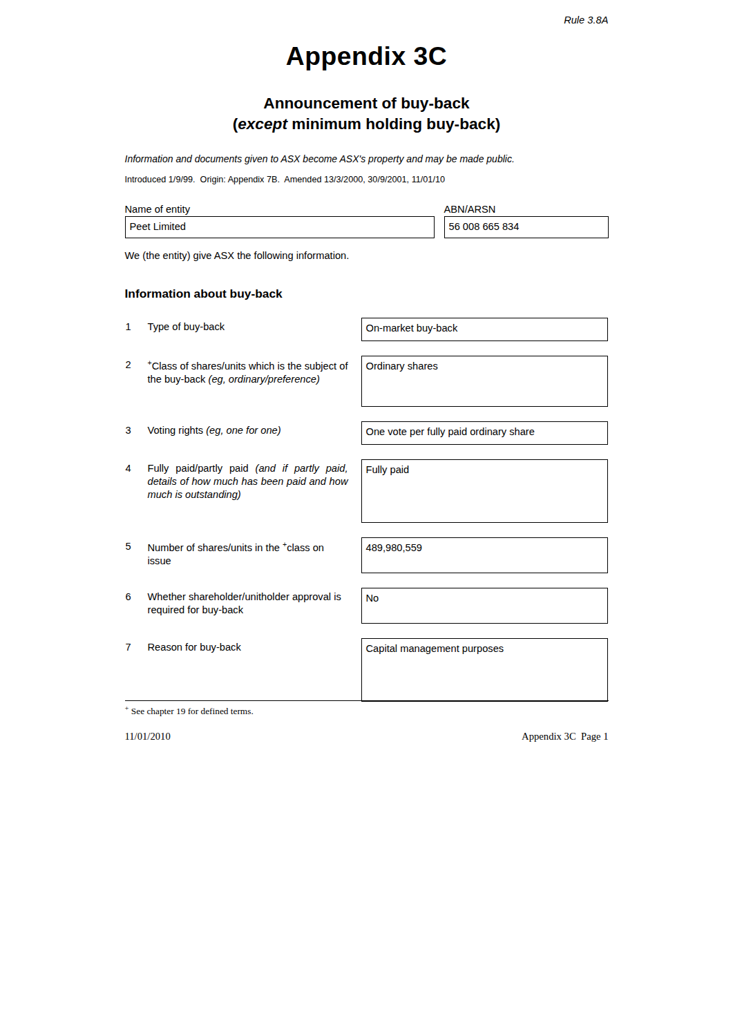Rule 3.8A
Appendix 3C
Announcement of buy-back
(except minimum holding buy-back)
Information and documents given to ASX become ASX's property and may be made public.
Introduced 1/9/99. Origin: Appendix 7B. Amended 13/3/2000, 30/9/2001, 11/01/10
| Name of entity | ABN/ARSN |
| Peet Limited | 56 008 665 834 |
We (the entity) give ASX the following information.
Information about buy-back
| 1 | Type of buy-back | On-market buy-back |
| 2 | + Class of shares/units which is the subject of the buy-back (eg, ordinary/preference) | Ordinary shares |
| 3 | Voting rights (eg, one for one) | One vote per fully paid ordinary share |
| 4 | Fully paid/partly paid (and if partly paid, details of how much has been paid and how much is outstanding) | Fully paid |
| 5 | Number of shares/units in the + class on issue | 489,980,559 |
| 6 | Whether shareholder/unitholder approval is required for buy-back | No |
| 7 | Reason for buy-back | Capital management purposes |
+ See chapter 19 for defined terms.
11/01/2010 Appendix 3C Page 1